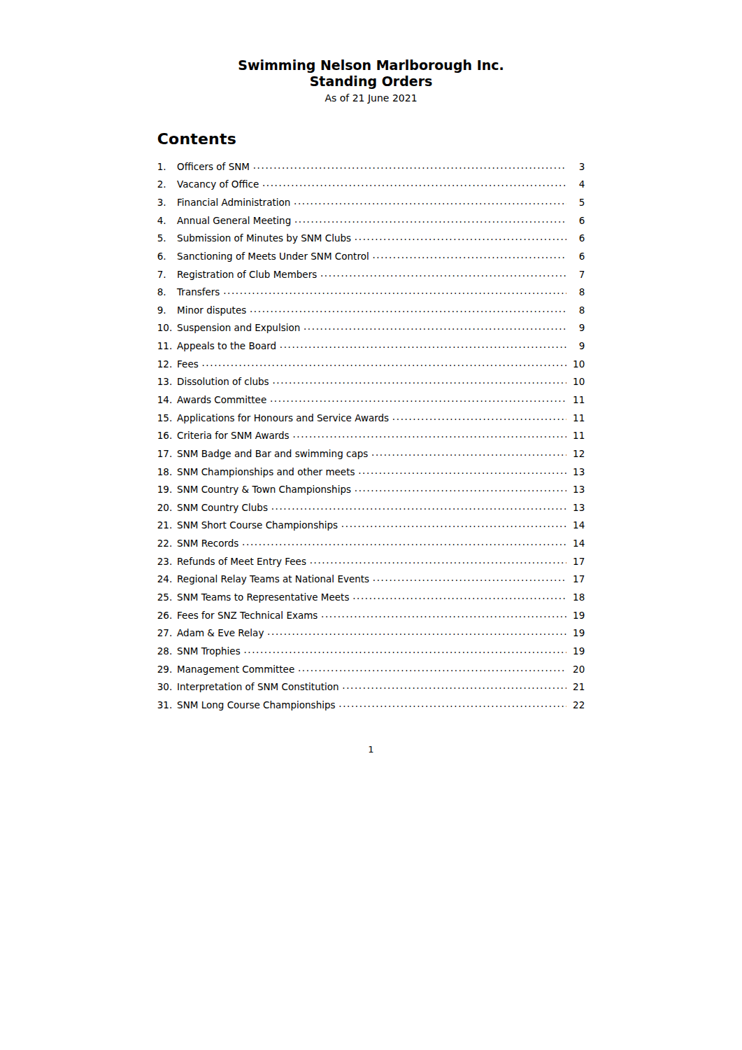Swimming Nelson Marlborough Inc.
Standing Orders
As of 21 June 2021
Contents
1. Officers of SNM .................................................................................................. 3
2. Vacancy of Office .............................................................................................. 4
3. Financial Administration ..................................................................................... 5
4. Annual General Meeting ..................................................................................... 6
5. Submission of Minutes by SNM Clubs .................................................................... 6
6. Sanctioning of Meets Under SNM Control ............................................................. 6
7. Registration of Club Members ............................................................................ 7
8. Transfers ......................................................................................................... 8
9. Minor disputes ................................................................................................. 8
10. Suspension and Expulsion ................................................................................. 9
11. Appeals to the Board ....................................................................................... 9
12. Fees .............................................................................................................. 10
13. Dissolution of clubs ......................................................................................... 10
14. Awards Committee .......................................................................................... 11
15. Applications for Honours and Service Awards ..................................................... 11
16. Criteria for SNM Awards ................................................................................... 11
17. SNM Badge and Bar and swimming caps ........................................................... 12
18. SNM Championships and other meets ................................................................. 13
19. SNM Country & Town Championships ................................................................. 13
20. SNM Country Clubs ........................................................................................ 13
21. SNM Short Course Championships .................................................................... 14
22. SNM Records ................................................................................................ 14
23. Refunds of Meet Entry Fees ............................................................................ 17
24. Regional Relay Teams at National Events .......................................................... 17
25. SNM Teams to Representative Meets ................................................................. 18
26. Fees for SNZ Technical Exams ........................................................................ 19
27. Adam & Eve Relay .......................................................................................... 19
28. SNM Trophies ............................................................................................... 19
29. Management Committee ................................................................................. 20
30. Interpretation of SNM Constitution ..................................................................... 21
31. SNM Long Course Championships ..................................................................... 22
1